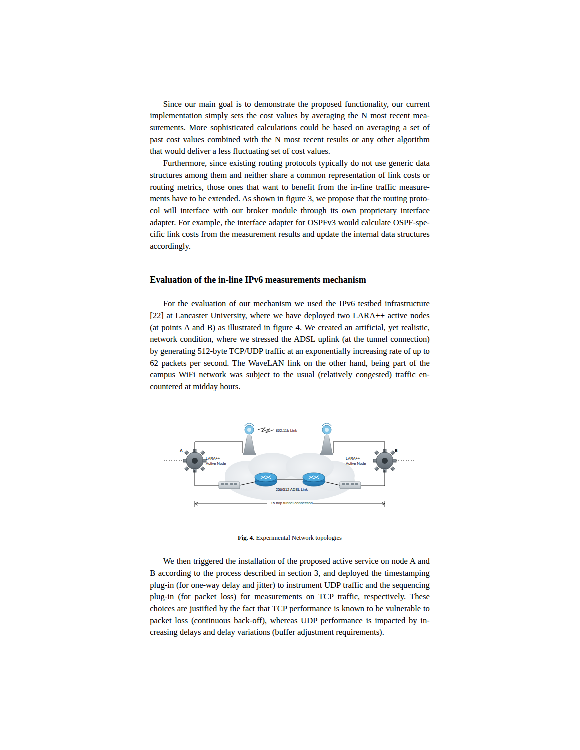Since our main goal is to demonstrate the proposed functionality, our current implementation simply sets the cost values by averaging the N most recent measurements. More sophisticated calculations could be based on averaging a set of past cost values combined with the N most recent results or any other algorithm that would deliver a less fluctuating set of cost values.
Furthermore, since existing routing protocols typically do not use generic data structures among them and neither share a common representation of link costs or routing metrics, those ones that want to benefit from the in-line traffic measurements have to be extended. As shown in figure 3, we propose that the routing protocol will interface with our broker module through its own proprietary interface adapter. For example, the interface adapter for OSPFv3 would calculate OSPF-specific link costs from the measurement results and update the internal data structures accordingly.
Evaluation of the in-line IPv6 measurements mechanism
For the evaluation of our mechanism we used the IPv6 testbed infrastructure [22] at Lancaster University, where we have deployed two LARA++ active nodes (at points A and B) as illustrated in figure 4. We created an artificial, yet realistic, network condition, where we stressed the ADSL uplink (at the tunnel connection) by generating 512-byte TCP/UDP traffic at an exponentially increasing rate of up to 62 packets per second. The WaveLAN link on the other hand, being part of the campus WiFi network was subject to the usual (relatively congested) traffic encountered at midday hours.
802.11b Link A LARA++ Active Node B LARA++ Active Node 256/512 ADSL Link 15 hop tunnel connection
Fig. 4. Experimental Network topologies
We then triggered the installation of the proposed active service on node A and B according to the process described in section 3, and deployed the timestamping plug-in (for one-way delay and jitter) to instrument UDP traffic and the sequencing plug-in (for packet loss) for measurements on TCP traffic, respectively. These choices are justified by the fact that TCP performance is known to be vulnerable to packet loss (continuous back-off), whereas UDP performance is impacted by increasing delays and delay variations (buffer adjustment requirements).